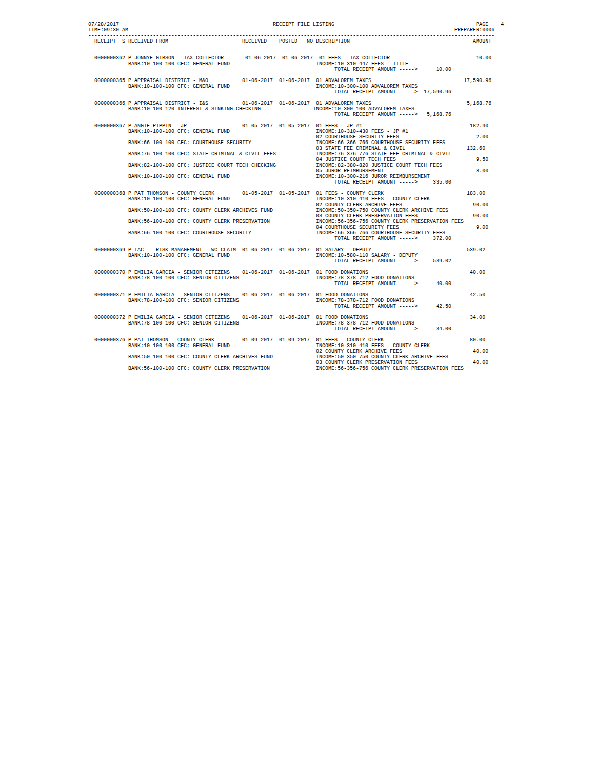07/28/2017 RECEIPT FILE LISTING PAGE 4 TIME:09:30 AM PREPARER:0006 ------------------------------------------------------------------------------------------------------------------------------------ RECEIPT S RECEIVED FROM RECEIVED POSTED NO DESCRIPTION AMOUNT ---------- - ---------------------------------- ---------- ---------- -- ---------------------------------- ----------- 0000000362 P JONNYE GIBSON - TAX COLLECTOR 01-06-2017 01-06-2017 01 FEES - TAX COLLECTOR 10.00 BANK:10-100-100 CFC: GENERAL FUND INCOME:10-310-447 FEES - TITLE TOTAL RECEIPT AMOUNT -----> 10.00 0000000365 P APPRAISAL DISTRICT - M&O 01-06-2017 01-06-2017 01 ADVALOREM TAXES 17,590.96 BANK:10-100-100 CFC: GENERAL FUND INCOME:10-300-100 ADVALOREM TAXES TOTAL RECEIPT AMOUNT -----> 17,590.96 0000000366 P APPRAISAL DISTRICT - I&S 01-06-2017 01-06-2017 01 ADVALOREM TAXES 5,168.76 BANK:10-100-120 INTEREST & SINKING CHECKING INCOME:10-300-100 ADVALOREM TAXES TOTAL RECEIPT AMOUNT -----> 5,168.76 0000000367 P ANGIE PIPPIN - JP 01-05-2017 01-05-2017 01 FEES - JP #1 182.90 BANK:10-100-100 CFC: GENERAL FUND INCOME:10-310-430 FEES - JP #1 02 COURTHOUSE SECURITY FEES 2.00 BANK:66-100-100 CFC: COURTHOUSE SECURITY INCOME:66-366-766 COURTHOUSE SECURITY FEES 03 STATE FEE CRIMINAL & CIVIL 132.60 BANK:76-100-100 CFC: STATE CRIMINAL & CIVIL FEES INCOME:76-376-776 STATE FEE CRIMINAL & CIVIL 04 JUSTICE COURT TECH FEES 9.50 BANK:82-100-100 CFC: JUSTICE COURT TECH CHECKING INCOME:82-380-820 JUSTICE COURT TECH FEES 05 JUROR REIMBURSEMENT 8.00 BANK:10-100-100 CFC: GENERAL FUND INCOME:10-300-216 JUROR REIMBURSEMENT TOTAL RECEIPT AMOUNT -----> 335.00 0000000368 P PAT THOMSON - COUNTY CLERK 01-05-2017 01-05-2017 01 FEES - COUNTY CLERK 183.00 BANK:10-100-100 CFC: GENERAL FUND INCOME:10-310-410 FEES - COUNTY CLERK 02 COUNTY CLERK ARCHIVE FEES 90.00 BANK:50-100-100 CFC: COUNTY CLERK ARCHIVES FUND INCOME:50-350-750 COUNTY CLERK ARCHIVE FEES 03 COUNTY CLERK PRESERVATION FEES 90.00 BANK:56-100-100 CFC: COUNTY CLERK PRESERVATION INCOME:56-356-756 COUNTY CLERK PRESERVATION FEES 04 COURTHOUSE SECURITY FEES 9.00 BANK:66-100-100 CFC: COURTHOUSE SECURITY INCOME:66-366-766 COURTHOUSE SECURITY FEES TOTAL RECEIPT AMOUNT -----> 372.00 0000000369 P TAC - RISK MANAGEMENT - WC CLAIM 01-06-2017 01-06-2017 01 SALARY - DEPUTY 539.02 BANK:10-100-100 CFC: GENERAL FUND INCOME:10-580-110 SALARY - DEPUTY TOTAL RECEIPT AMOUNT -----> 539.02 0000000370 P EMILIA GARCIA - SENIOR CITIZENS 01-06-2017 01-06-2017 01 FOOD DONATIONS 40.00 BANK:78-100-100 CFC: SENIOR CITIZENS INCOME:78-378-712 FOOD DONATIONS TOTAL RECEIPT AMOUNT -----> 40.00 0000000371 P EMILIA GARCIA - SENIOR CITIZENS 01-06-2017 01-06-2017 01 FOOD DONATIONS 42.50 BANK:78-100-100 CFC: SENIOR CITIZENS INCOME:78-378-712 FOOD DONATIONS TOTAL RECEIPT AMOUNT -----> 42.50 0000000372 P EMILIA GARCIA - SENIOR CITIZENS 01-06-2017 01-06-2017 01 FOOD DONATIONS 34.00 BANK:78-100-100 CFC: SENIOR CITIZENS INCOME:78-378-712 FOOD DONATIONS TOTAL RECEIPT AMOUNT -----> 34.00 0000000376 P PAT THOMSON - COUNTY CLERK 01-09-2017 01-09-2017 01 FEES - COUNTY CLERK 80.00 BANK:10-100-100 CFC: GENERAL FUND INCOME:10-310-410 FEES - COUNTY CLERK 02 COUNTY CLERK ARCHIVE FEES 40.00 BANK:50-100-100 CFC: COUNTY CLERK ARCHIVES FUND INCOME:50-350-750 COUNTY CLERK ARCHIVE FEES 03 COUNTY CLERK PRESERVATION FEES 40.00 BANK:56-100-100 CFC: COUNTY CLERK PRESERVATION INCOME:56-356-756 COUNTY CLERK PRESERVATION FEES